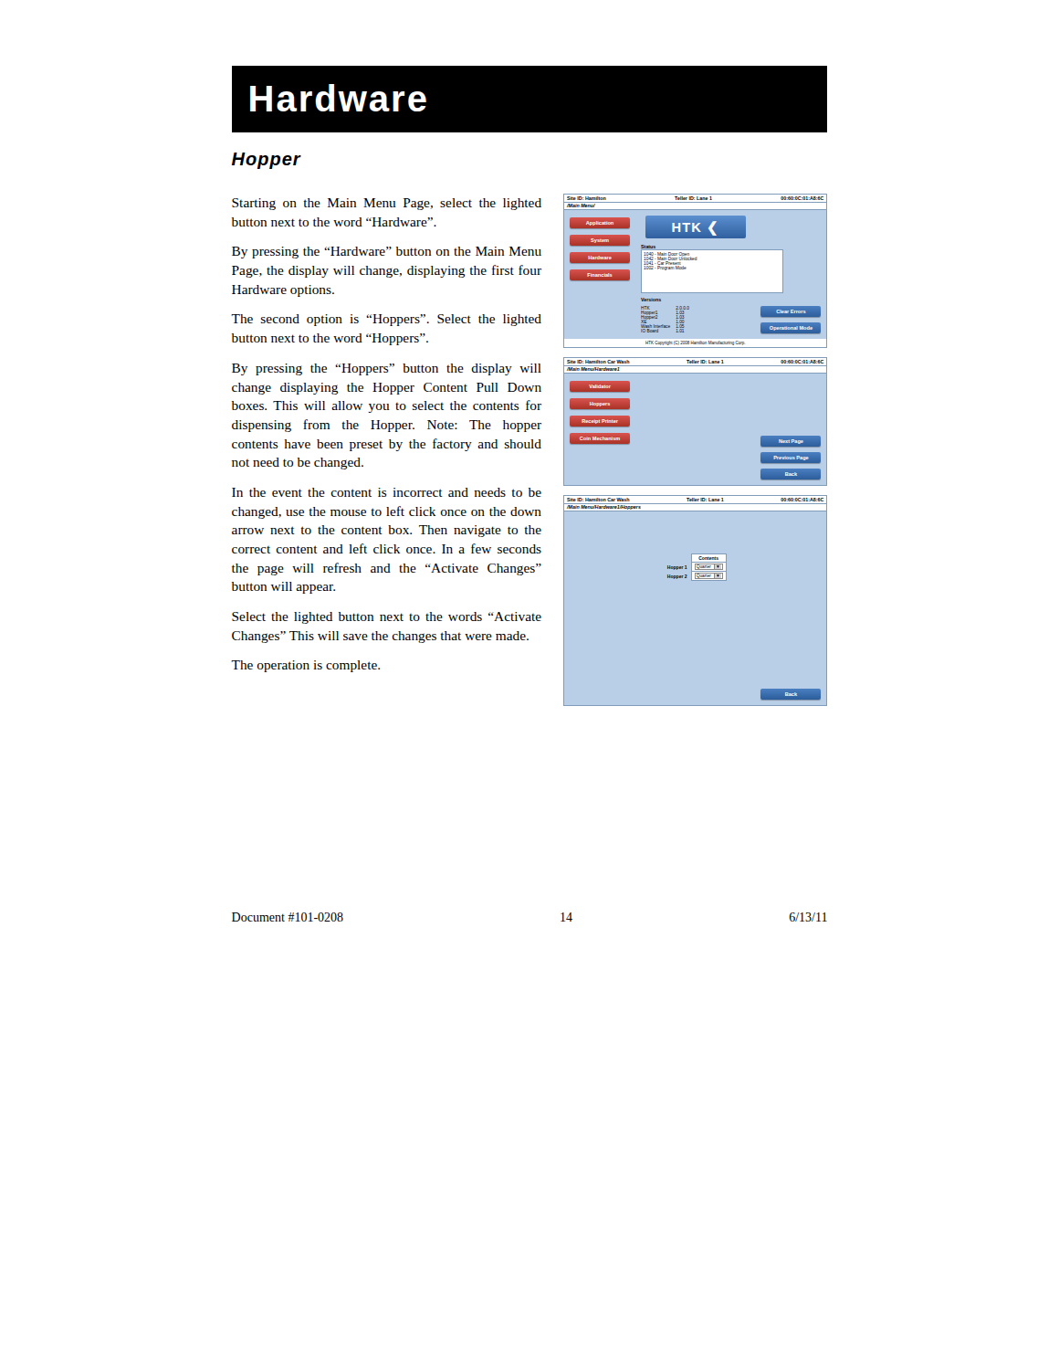Hardware
Hopper
Starting on the Main Menu Page, select the lighted button next to the word “Hardware”.
By pressing the “Hardware” button on the Main Menu Page, the display will change, displaying the first four Hardware options.
The second option is “Hoppers”. Select the lighted button next to the word “Hoppers”.
By pressing the “Hoppers” button the display will change displaying the Hopper Content Pull Down boxes. This will allow you to select the contents for dispensing from the Hopper. Note: The hopper contents have been preset by the factory and should not need to be changed.
In the event the content is incorrect and needs to be changed, use the mouse to left click once on the down arrow next to the content box. Then navigate to the correct content and left click once. In a few seconds the page will refresh and the “Activate Changes” button will appear.
Select the lighted button next to the words “Activate Changes” This will save the changes that were made.
The operation is complete.
Site ID: Hamilton Teller ID: Lane 1 00:60:0C:01:A8:6C
/Main Menu/
HTK ❮
Application
System
Hardware
Financials
Status
1040 - Main Door Open
1042 - Main Door Unlocked
1041 - Car Present
1002 - Program Mode
Versions
| HTK | 2.0.0.0 |
| Hopper1 | 1.03 |
| Hopper2 | 1.03 |
| XE | 1.00 |
| Wash Interface | 1.05 |
| IO Board | 1.01 |
Clear Errors
Operational Mode
HTK Copyright (C) 2008 Hamilton Manufacturing Corp.
Site ID: Hamilton Car Wash Teller ID: Lane 1 00:60:0C:01:A8:6C
/Main Menu/Hardware1
Validator
Hoppers
Receipt Printer
Coin Mechanism
Next Page
Previous Page
Back
Site ID: Hamilton Car Wash Teller ID: Lane 1 00:60:0C:01:A8:6C
/Main Menu/Hardware1/Hoppers
| | Contents |
| Hopper 1 | Quarter ▼ |
| Hopper 2 | Quarter ▼ |
Back
Document #101-0208 14 6/13/11